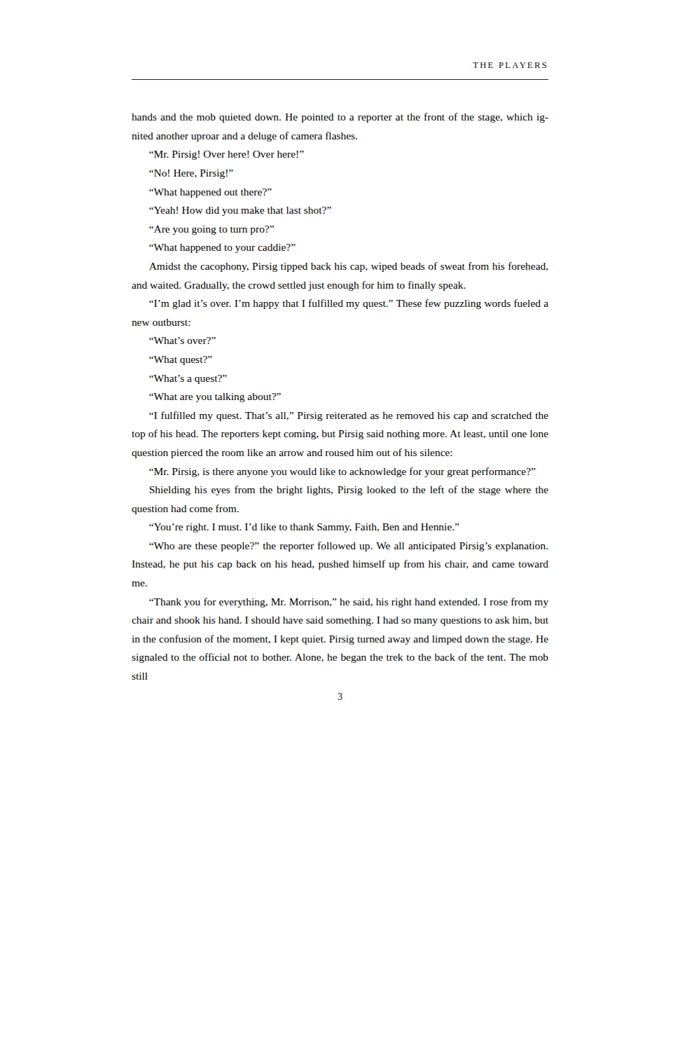The Players
hands and the mob quieted down. He pointed to a reporter at the front of the stage, which ignited another uproar and a deluge of camera flashes.
“Mr. Pirsig! Over here! Over here!”
“No! Here, Pirsig!”
“What happened out there?”
“Yeah! How did you make that last shot?”
“Are you going to turn pro?”
“What happened to your caddie?”
Amidst the cacophony, Pirsig tipped back his cap, wiped beads of sweat from his forehead, and waited. Gradually, the crowd settled just enough for him to finally speak.
“I’m glad it’s over. I’m happy that I fulfilled my quest.” These few puzzling words fueled a new outburst:
“What’s over?”
“What quest?”
“What’s a quest?”
“What are you talking about?”
“I fulfilled my quest. That’s all,” Pirsig reiterated as he removed his cap and scratched the top of his head. The reporters kept coming, but Pirsig said nothing more. At least, until one lone question pierced the room like an arrow and roused him out of his silence:
“Mr. Pirsig, is there anyone you would like to acknowledge for your great performance?”
Shielding his eyes from the bright lights, Pirsig looked to the left of the stage where the question had come from.
“You’re right. I must. I’d like to thank Sammy, Faith, Ben and Hennie.”
“Who are these people?” the reporter followed up. We all anticipated Pirsig’s explanation. Instead, he put his cap back on his head, pushed himself up from his chair, and came toward me.
“Thank you for everything, Mr. Morrison,” he said, his right hand extended. I rose from my chair and shook his hand. I should have said something. I had so many questions to ask him, but in the confusion of the moment, I kept quiet. Pirsig turned away and limped down the stage. He signaled to the official not to bother. Alone, he began the trek to the back of the tent. The mob still
3